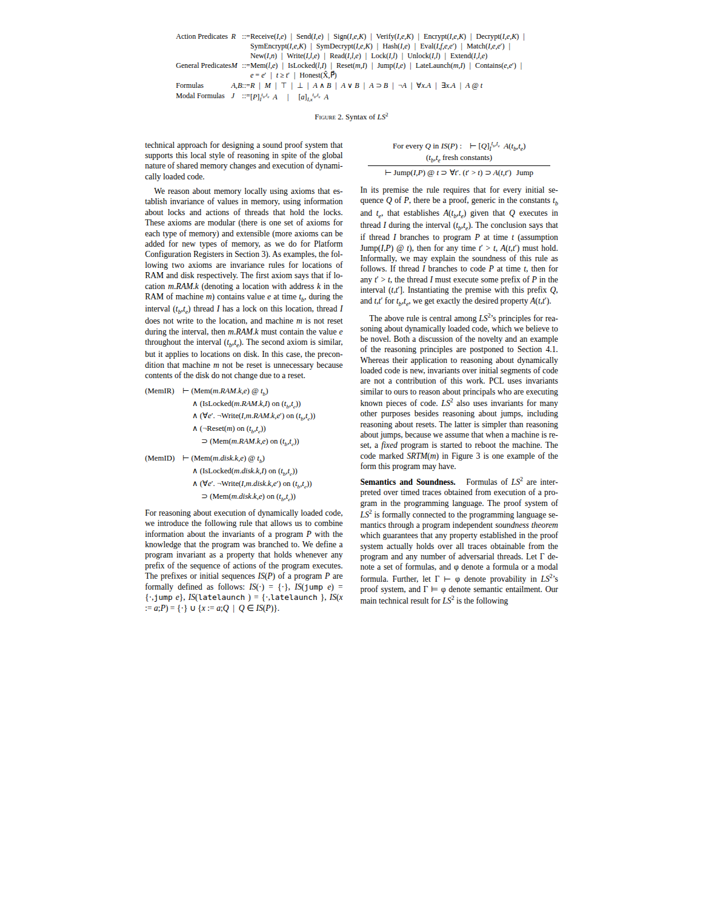| Action Predicates | R | ::= | Receive( I , e ) / Send( I , e ) / Sign( I , e , K ) / Verify( I , e , K ) / Encrypt( I , e , K ) / Decrypt( I , e , K ) / SymEncrypt( I , e , K ) / SymDecrypt( I , e , K ) / Hash( I , e ) / Eval( I , f , e , e ′) / Match( I , e , e ′) / New( I , n ) / Write( I , l , e ) / Read( I , l , e ) / Lock( I , l ) / Unlock( I , l ) / Extend( I , l , e ) |
| General Predicates | M | ::= | Mem( l , e ) / IsLocked( l , I ) / Reset( m , I ) / Jump( I , e ) / LateLaunch( m , I ) / Contains( e , e ′) / e = e ′ / t ≥ t ′ / Honest( X̂ , P⃗ ) |
| Formulas | A,B | ::= | R / M / ⊤ / ⊥ / A ∧ B / A ∨ B / A ⊃ B / ¬ A / ∀ x . A / ∃ x . A / A @ t |
| Modal Formulas | J | ::= | [ P ] I t b , t e A / [ a ] I , x t b , t e A |
Figure 2. Syntax of LS2
technical approach for designing a sound proof system that supports this local style of reasoning in spite of the global nature of shared memory changes and execution of dynamically loaded code.
We reason about memory locally using axioms that establish invariance of values in memory, using information about locks and actions of threads that hold the locks. These axioms are modular (there is one set of axioms for each type of memory) and extensible (more axioms can be added for new types of memory, as we do for Platform Configuration Registers in Section 3). As examples, the following two axioms are invariance rules for locations of RAM and disk respectively. The first axiom says that if location m.RAM.k (denoting a location with address k in the RAM of machine m) contains value e at time tb, during the interval (tb,te) thread I has a lock on this location, thread I does not write to the location, and machine m is not reset during the interval, then m.RAM.k must contain the value e throughout the interval (tb,te). The second axiom is similar, but it applies to locations on disk. In this case, the precondition that machine m not be reset is unnecessary because contents of the disk do not change due to a reset.
(MemIR) ⊢ (Mem(m.RAM.k,e) @ tb) ∧ (IsLocked(m.RAM.k,I) on (tb,te)) ∧ (∀e′. ¬Write(I,m.RAM.k,e′) on (tb,te)) ∧ (¬Reset(m) on (tb,te)) ⊃ (Mem(m.RAM.k,e) on (tb,te))
(MemID) ⊢ (Mem(m.disk.k,e) @ tb) ∧ (IsLocked(m.disk.k,I) on (tb,te)) ∧ (∀e′. ¬Write(I,m.disk.k,e′) on (tb,te)) ⊃ (Mem(m.disk.k,e) on (tb,te))
For reasoning about execution of dynamically loaded code, we introduce the following rule that allows us to combine information about the invariants of a program P with the knowledge that the program was branched to. We define a program invariant as a property that holds whenever any prefix of the sequence of actions of the program executes. The prefixes or initial sequences IS(P) of a program P are formally defined as follows: IS(·) = {·}, IS(jump e) = {·,jump e}, IS(latelaunch ) = {·,latelaunch }, IS(x := a;P) = {·} ∪ {x := a;Q | Q ∈ IS(P)}.
For every Q in IS(P) : ⊢ [Q]Itb,te A(tb,te) (tb,te fresh constants) ⊢ Jump(I,P) @ t ⊃ ∀t′. (t′ > t) ⊃ A(t,t′)Jump
In its premise the rule requires that for every initial sequence Q of P, there be a proof, generic in the constants tb and te, that establishes A(tb,te) given that Q executes in thread I during the interval (tb,te). The conclusion says that if thread I branches to program P at time t (assumption Jump(I,P) @ t), then for any time t′ > t, A(t,t′) must hold. Informally, we may explain the soundness of this rule as follows. If thread I branches to code P at time t, then for any t′ > t, the thread I must execute some prefix of P in the interval (t,t′]. Instantiating the premise with this prefix Q, and t,t′ for tb,te, we get exactly the desired property A(t,t′).
The above rule is central among LS2’s principles for reasoning about dynamically loaded code, which we believe to be novel. Both a discussion of the novelty and an example of the reasoning principles are postponed to Section 4.1. Whereas their application to reasoning about dynamically loaded code is new, invariants over initial segments of code are not a contribution of this work. PCL uses invariants similar to ours to reason about principals who are executing known pieces of code. LS2 also uses invariants for many other purposes besides reasoning about jumps, including reasoning about resets. The latter is simpler than reasoning about jumps, because we assume that when a machine is reset, a fixed program is started to reboot the machine. The code marked SRTM(m) in Figure 3 is one example of the form this program may have.
Semantics and Soundness. Formulas of LS2 are interpreted over timed traces obtained from execution of a program in the programming language. The proof system of LS2 is formally connected to the programming language semantics through a program independent soundness theorem which guarantees that any property established in the proof system actually holds over all traces obtainable from the program and any number of adversarial threads. Let Γ denote a set of formulas, and φ denote a formula or a modal formula. Further, let Γ ⊢ φ denote provability in LS2’s proof system, and Γ ⊨ φ denote semantic entailment. Our main technical result for LS2 is the following